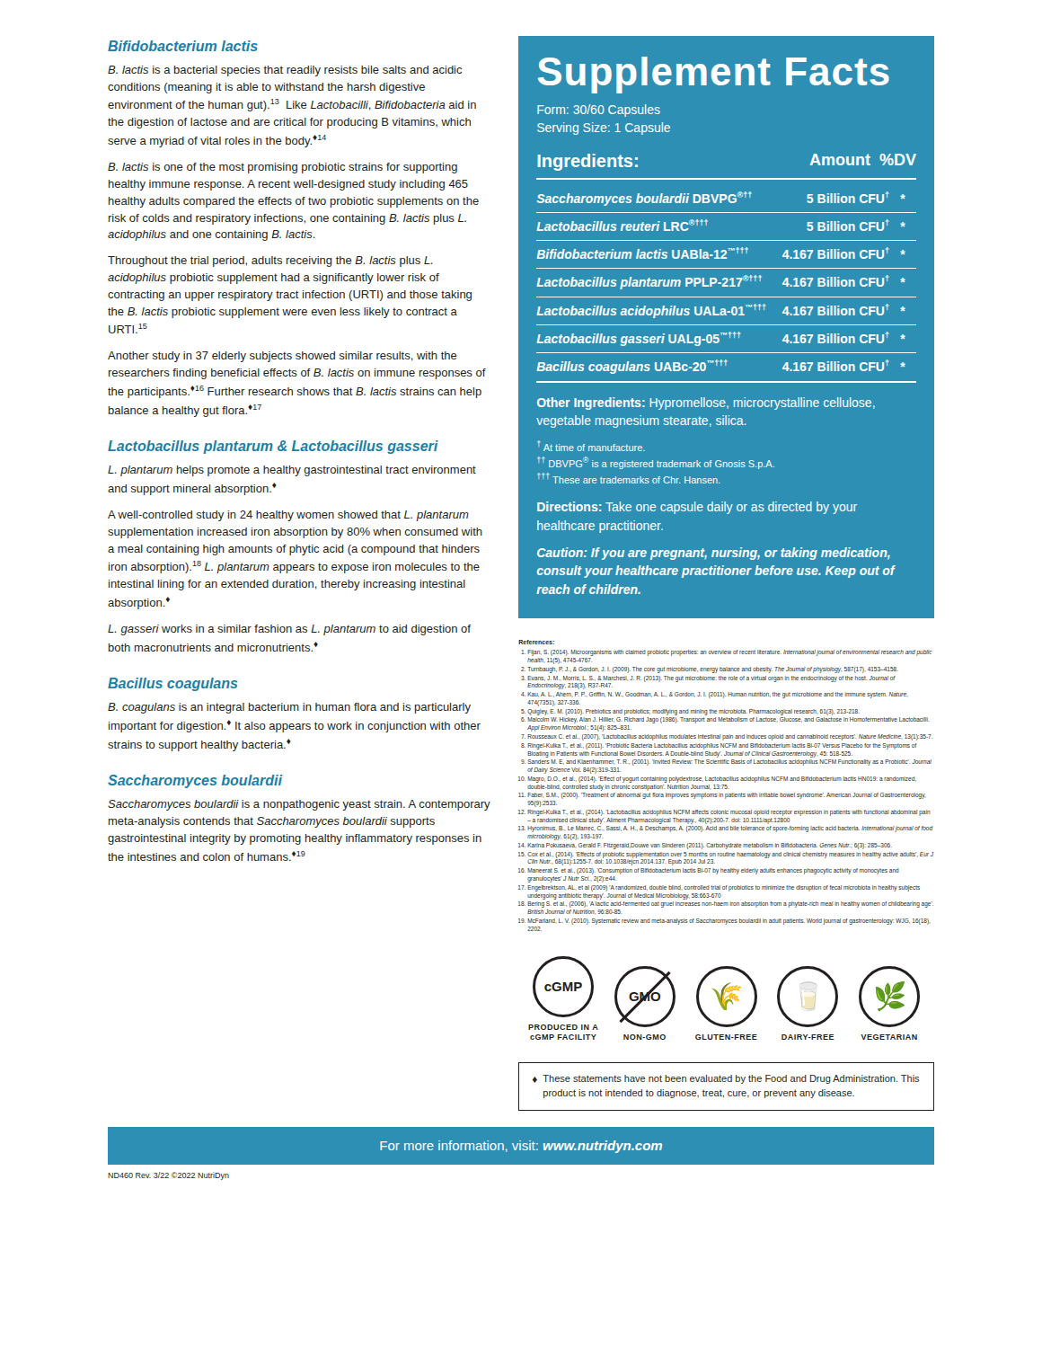Bifidobacterium lactis
B. lactis is a bacterial species that readily resists bile salts and acidic conditions (meaning it is able to withstand the harsh digestive environment of the human gut).13 Like Lactobacilli, Bifidobacteria aid in the digestion of lactose and are critical for producing B vitamins, which serve a myriad of vital roles in the body.♦14
B. lactis is one of the most promising probiotic strains for supporting healthy immune response. A recent well-designed study including 465 healthy adults compared the effects of two probiotic supplements on the risk of colds and respiratory infections, one containing B. lactis plus L. acidophilus and one containing B. lactis.
Throughout the trial period, adults receiving the B. lactis plus L. acidophilus probiotic supplement had a significantly lower risk of contracting an upper respiratory tract infection (URTI) and those taking the B. lactis probiotic supplement were even less likely to contract a URTI.15
Another study in 37 elderly subjects showed similar results, with the researchers finding beneficial effects of B. lactis on immune responses of the participants.♦16 Further research shows that B. lactis strains can help balance a healthy gut flora.♦17
Lactobacillus plantarum & Lactobacillus gasseri
L. plantarum helps promote a healthy gastrointestinal tract environment and support mineral absorption.♦
A well-controlled study in 24 healthy women showed that L. plantarum supplementation increased iron absorption by 80% when consumed with a meal containing high amounts of phytic acid (a compound that hinders iron absorption).18 L. plantarum appears to expose iron molecules to the intestinal lining for an extended duration, thereby increasing intestinal absorption.♦
L. gasseri works in a similar fashion as L. plantarum to aid digestion of both macronutrients and micronutrients.♦
Bacillus coagulans
B. coagulans is an integral bacterium in human flora and is particularly important for digestion.♦ It also appears to work in conjunction with other strains to support healthy bacteria.♦
Saccharomyces boulardii
Saccharomyces boulardii is a nonpathogenic yeast strain. A contemporary meta-analysis contends that Saccharomyces boulardii supports gastrointestinal integrity by promoting healthy inflammatory responses in the intestines and colon of humans.♦19
Supplement Facts
Form: 30/60 Capsules
Serving Size: 1 Capsule
Ingredients: Amount %DV
| Saccharomyces boulardii DBVPG ®†† | 5 Billion CFU † | * |
| Lactobacillus reuteri LRC ®††† | 5 Billion CFU † | * |
| Bifidobacterium lactis UABla-12 ™††† | 4.167 Billion CFU † | * |
| Lactobacillus plantarum PPLP-217 ®††† | 4.167 Billion CFU † | * |
| Lactobacillus acidophilus UALa-01 ™††† | 4.167 Billion CFU † | * |
| Lactobacillus gasseri UALg-05 ™††† | 4.167 Billion CFU † | * |
| Bacillus coagulans UABc-20 ™††† | 4.167 Billion CFU † | * |
Other Ingredients: Hypromellose, microcrystalline cellulose, vegetable magnesium stearate, silica.
† At time of manufacture.
†† DBVPG® is a registered trademark of Gnosis S.p.A.
††† These are trademarks of Chr. Hansen.
Directions: Take one capsule daily or as directed by your healthcare practitioner.
Caution: If you are pregnant, nursing, or taking medication, consult your healthcare practitioner before use. Keep out of reach of children.
References:
Fijan, S. (2014). Microorganisms with claimed probiotic properties: an overview of recent literature. International journal of environmental research and public health, 11(5), 4745-4767.
Turnbaugh, P. J., & Gordon, J. I. (2009). The core gut microbiome, energy balance and obesity. The Journal of physiology, 587(17), 4153–4158.
Evans, J. M., Morris, L. S., & Marchesi, J. R. (2013). The gut microbiome: the role of a virtual organ in the endocrinology of the host. Journal of Endocrinology, 218(3), R37-R47.
Kau, A. L., Ahern, P. P., Griffin, N. W., Goodman, A. L., & Gordon, J. I. (2011). Human nutrition, the gut microbiome and the immune system. Nature, 474(7351), 327-336.
Quigley, E. M. (2010). Prebiotics and probiotics; modifying and mining the microbiota. Pharmacological research, 61(3), 213-218.
Malcolm W. Hickey, Alan J. Hillier, G. Richard Jago (1986). Transport and Metabolism of Lactose, Glucose, and Galactose in Homofermentative Lactobacilli. Appl Environ Microbiol.; 51(4): 825–831.
Rousseaux C. et al., (2007), 'Lactobacillus acidophilus modulates intestinal pain and induces opioid and cannabinoid receptors'. Nature Medicine, 13(1):35-7.
Ringel-Kulka T., et al., (2011). 'Probiotic Bacteria Lactobacillus acidophilus NCFM and Bifidobacterium lactis Bi-07 Versus Placebo for the Symptoms of Bloating in Patients with Functional Bowel Disorders. A Double-blind Study'. Journal of Clinical Gastroenterology, 45: 518-525.
Sanders M. E, and Klaenhammer, T. R., (2001). 'Invited Review: The Scientific Basis of Lactobacillus acidophilus NCFM Functionality as a Probiotic'. Journal of Dairy Science Vol. 84(2):319-331.
Magro, D.O., et al., (2014). 'Effect of yogurt containing polydextrose, Lactobacillus acidophilus NCFM and Bifidobacterium lactis HN019: a randomized, double-blind, controlled study in chronic constipation'. Nutrition Journal, 13:75.
Faber, S.M., (2000). 'Treatment of abnormal gut flora improves symptoms in patients with irritable bowel syndrome'. American Journal of Gastroenterology, 95(9):2533.
Ringel-Kulka T., et al., (2014). 'Lactobacillus acidophilus NCFM affects colonic mucosal opioid receptor expression in patients with functional abdominal pain – a randomised clinical study'. Aliment Pharmacological Therapy., 40(2):200-7. doi: 10.1111/apt.12800
Hyronimus, B., Le Marrec, C., Sassi, A. H., & Deschamps, A. (2000). Acid and bile tolerance of spore-forming lactic acid bacteria. International journal of food microbiology, 61(2), 193-197.
Karina Pokusaeva, Gerald F. Fitzgerald,Douwe van Sinderen (2011). Carbohydrate metabolism in Bifidobacteria. Genes Nutr.; 6(3): 285–306.
Cox et al., (2014). 'Effects of probiotic supplementation over 5 months on routine haematology and clinical chemistry measures in healthy active adults', Eur J Clin Nutr., 68(11):1255-7. doi: 10.1038/ejcn.2014.137. Epub 2014 Jul 23.
Maneerat S. et al., (2013). 'Consumption of Bifidobacterium lactis Bi-07 by healthy elderly adults enhances phagocytic activity of monocytes and granulocytes' J Nutr Sci., 2(2):e44.
Engelbrektson, AL, et al (2009) 'A randomized, double blind, controlled trial of probiotics to minimize the disruption of fecal microbiota in healthy subjects undergoing antibiotic therapy'. Journal of Medical Microbiology, 58:663-670
Bering S. et al., (2006), 'A lactic acid-fermented oat gruel increases non-haem iron absorption from a phytate-rich meal in healthy women of childbearing age'. British Journal of Nutrition, 96:80-85.
McFarland, L. V. (2010). Systematic review and meta-analysis of Saccharomyces boulardii in adult patients. World journal of gastroenterology: WJG, 16(18), 2202.
cGMP
PRODUCED IN A
cGMP FACILITY
GMO
NON-GMO
🌾
GLUTEN-FREE
🥛
DAIRY-FREE
🌿
VEGETARIAN
♦ These statements have not been evaluated by the Food and Drug Administration. This product is not intended to diagnose, treat, cure, or prevent any disease.
For more information, visit: www.nutridyn.com
ND460 Rev. 3/22 ©2022 NutriDyn